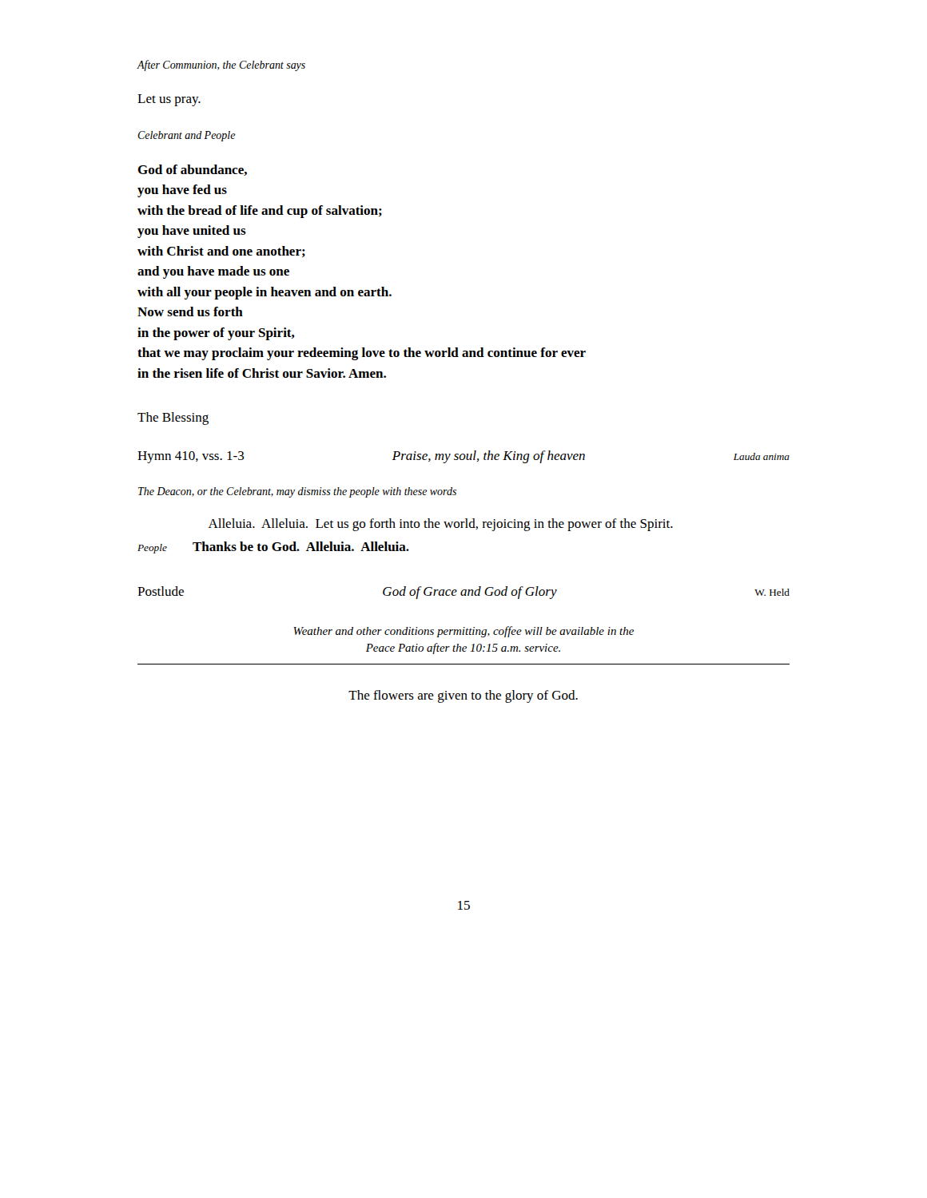After Communion, the Celebrant says
Let us pray.
Celebrant and People
God of abundance,
you have fed us
with the bread of life and cup of salvation;
you have united us
with Christ and one another;
and you have made us one
with all your people in heaven and on earth.
Now send us forth
in the power of your Spirit,
that we may proclaim your redeeming love to the world and continue for ever
in the risen life of Christ our Savior. Amen.
The Blessing
Hymn 410, vss. 1-3 Praise, my soul, the King of heaven Lauda anima
The Deacon, or the Celebrant, may dismiss the people with these words
Alleluia. Alleluia. Let us go forth into the world, rejoicing in the power of the Spirit.
People Thanks be to God. Alleluia. Alleluia.
Postlude God of Grace and God of Glory W. Held
Weather and other conditions permitting, coffee will be available in the
Peace Patio after the 10:15 a.m. service.
The flowers are given to the glory of God.
15